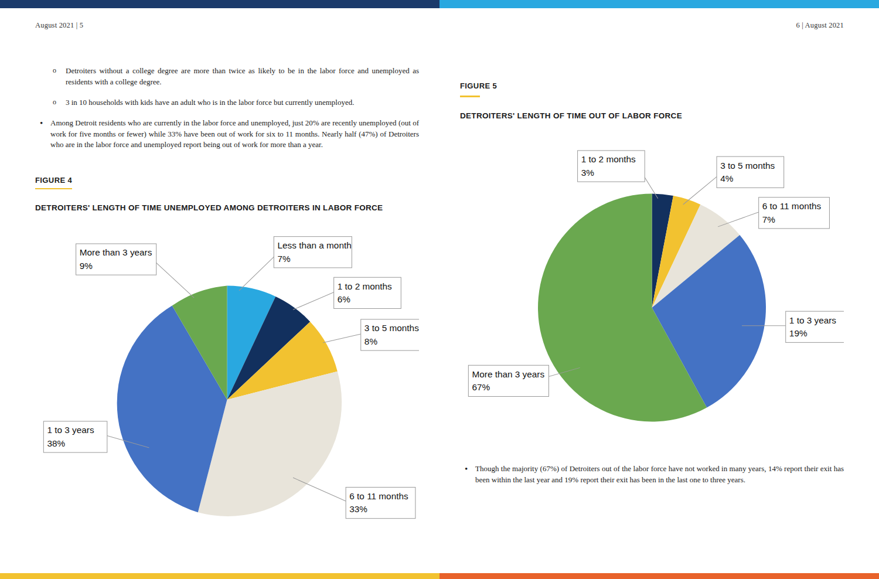August 2021 | 5
Detroiters without a college degree are more than twice as likely to be in the labor force and unemployed as residents with a college degree.
3 in 10 households with kids have an adult who is in the labor force but currently unemployed.
Among Detroit residents who are currently in the labor force and unemployed, just 20% are recently unemployed (out of work for five months or fewer) while 33% have been out of work for six to 11 months. Nearly half (47%) of Detroiters who are in the labor force and unemployed report being out of work for more than a year.
FIGURE 4
DETROITERS' LENGTH OF TIME UNEMPLOYED AMONG DETROITERS IN LABOR FORCE
Less than a month 7% 1 to 2 months 6% 3 to 5 months 8% 6 to 11 months 33% 1 to 3 years 38% More than 3 years 9%
6 | August 2021
FIGURE 5
DETROITERS' LENGTH OF TIME OUT OF LABOR FORCE
1 to 2 months 3% 3 to 5 months 4% 6 to 11 months 7% 1 to 3 years 19% More than 3 years 67%
Though the majority (67%) of Detroiters out of the labor force have not worked in many years, 14% report their exit has been within the last year and 19% report their exit has been in the last one to three years.